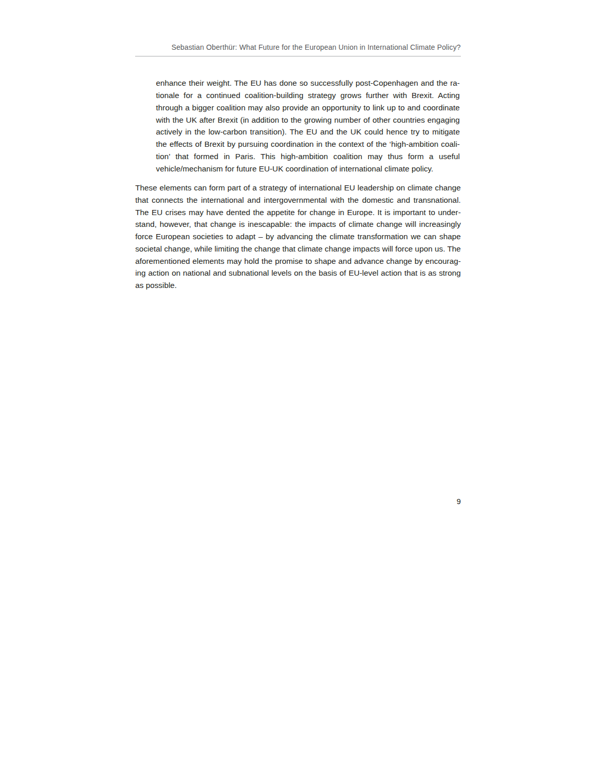Sebastian Oberthür: What Future for the European Union in International Climate Policy?
enhance their weight. The EU has done so successfully post-Copenhagen and the rationale for a continued coalition-building strategy grows further with Brexit. Acting through a bigger coalition may also provide an opportunity to link up to and coordinate with the UK after Brexit (in addition to the growing number of other countries engaging actively in the low-carbon transition). The EU and the UK could hence try to mitigate the effects of Brexit by pursuing coordination in the context of the ‘high-ambition coalition’ that formed in Paris. This high-ambition coalition may thus form a useful vehicle/mechanism for future EU-UK coordination of international climate policy.
These elements can form part of a strategy of international EU leadership on climate change that connects the international and intergovernmental with the domestic and transnational. The EU crises may have dented the appetite for change in Europe. It is important to understand, however, that change is inescapable: the impacts of climate change will increasingly force European societies to adapt – by advancing the climate transformation we can shape societal change, while limiting the change that climate change impacts will force upon us. The aforementioned elements may hold the promise to shape and advance change by encouraging action on national and subnational levels on the basis of EU-level action that is as strong as possible.
9